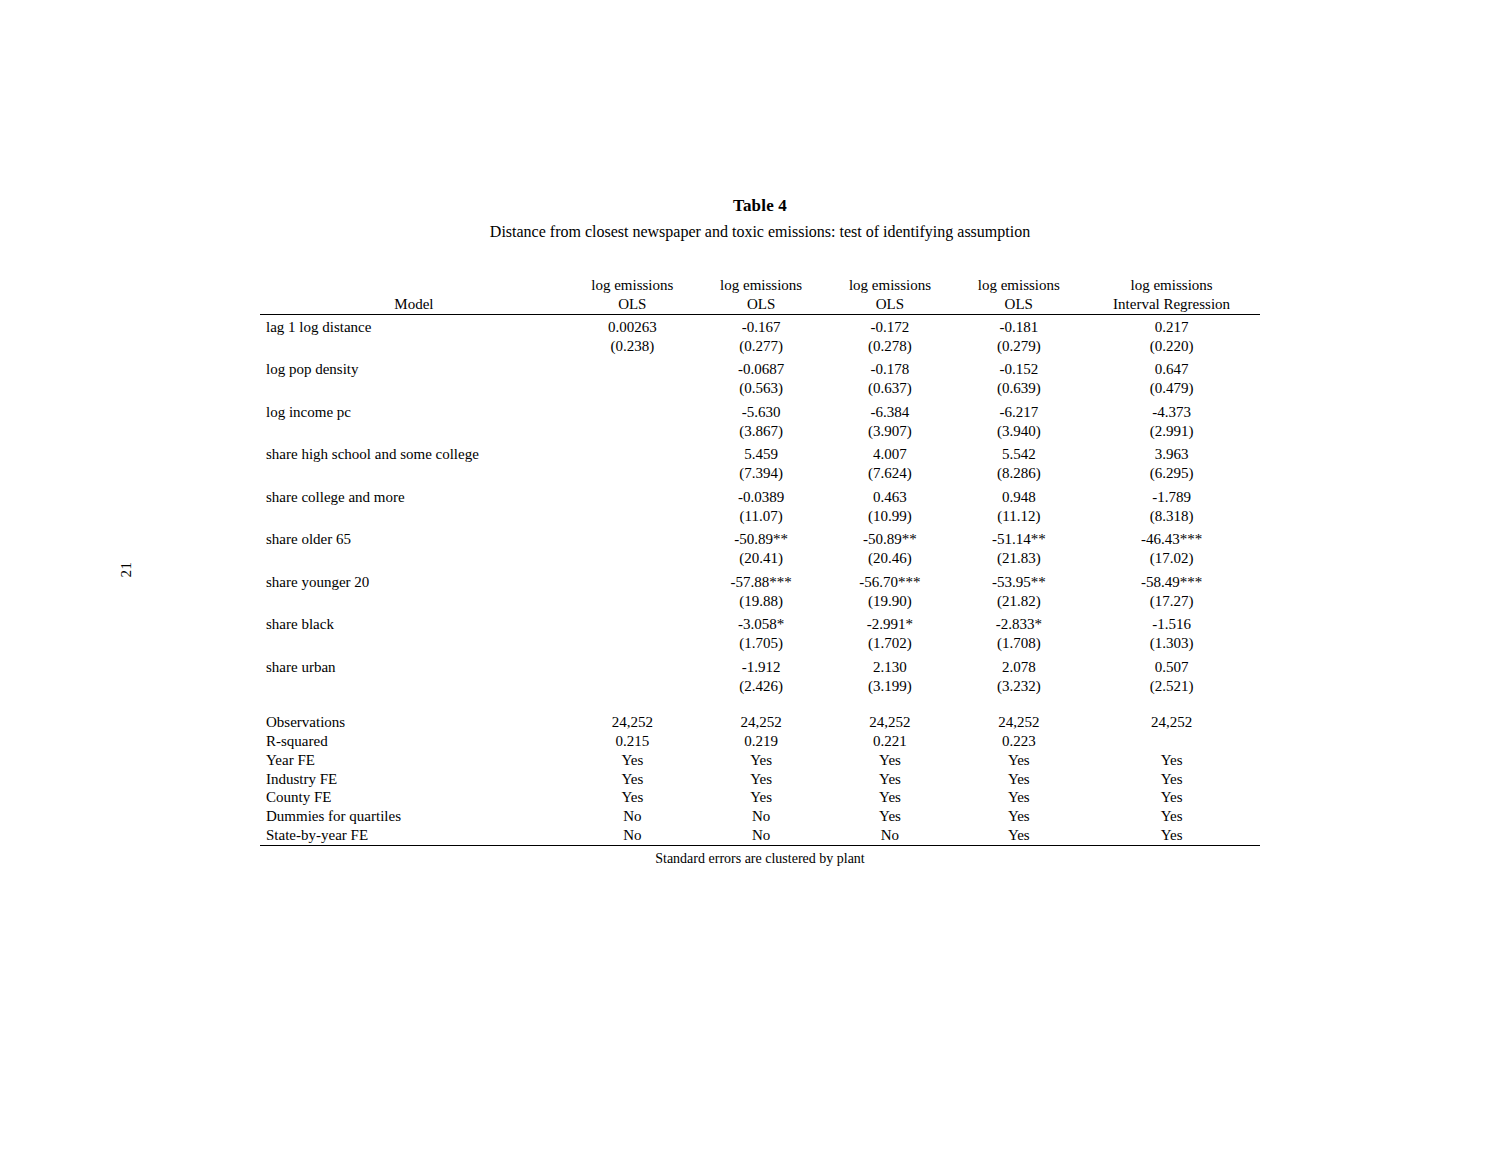21
Table 4
Distance from closest newspaper and toxic emissions: test of identifying assumption
| | log emissions | log emissions | log emissions | log emissions | log emissions |
| --- | --- | --- | --- | --- | --- |
| Model | OLS | OLS | OLS | OLS | Interval Regression |
| lag 1 log distance | 0.00263 | -0.167 | -0.172 | -0.181 | 0.217 |
| | (0.238) | (0.277) | (0.278) | (0.279) | (0.220) |
| log pop density | | -0.0687 | -0.178 | -0.152 | 0.647 |
| | | (0.563) | (0.637) | (0.639) | (0.479) |
| log income pc | | -5.630 | -6.384 | -6.217 | -4.373 |
| | | (3.867) | (3.907) | (3.940) | (2.991) |
| share high school and some college | | 5.459 | 4.007 | 5.542 | 3.963 |
| | | (7.394) | (7.624) | (8.286) | (6.295) |
| share college and more | | -0.0389 | 0.463 | 0.948 | -1.789 |
| | | (11.07) | (10.99) | (11.12) | (8.318) |
| share older 65 | | -50.89** | -50.89** | -51.14** | -46.43*** |
| | | (20.41) | (20.46) | (21.83) | (17.02) |
| share younger 20 | | -57.88*** | -56.70*** | -53.95** | -58.49*** |
| | | (19.88) | (19.90) | (21.82) | (17.27) |
| share black | | -3.058* | -2.991* | -2.833* | -1.516 |
| | | (1.705) | (1.702) | (1.708) | (1.303) |
| share urban | | -1.912 | 2.130 | 2.078 | 0.507 |
| | | (2.426) | (3.199) | (3.232) | (2.521) |
| Observations | 24,252 | 24,252 | 24,252 | 24,252 | 24,252 |
| R-squared | 0.215 | 0.219 | 0.221 | 0.223 | |
| Year FE | Yes | Yes | Yes | Yes | Yes |
| Industry FE | Yes | Yes | Yes | Yes | Yes |
| County FE | Yes | Yes | Yes | Yes | Yes |
| Dummies for quartiles | No | No | Yes | Yes | Yes |
| State-by-year FE | No | No | No | Yes | Yes |
Standard errors are clustered by plant